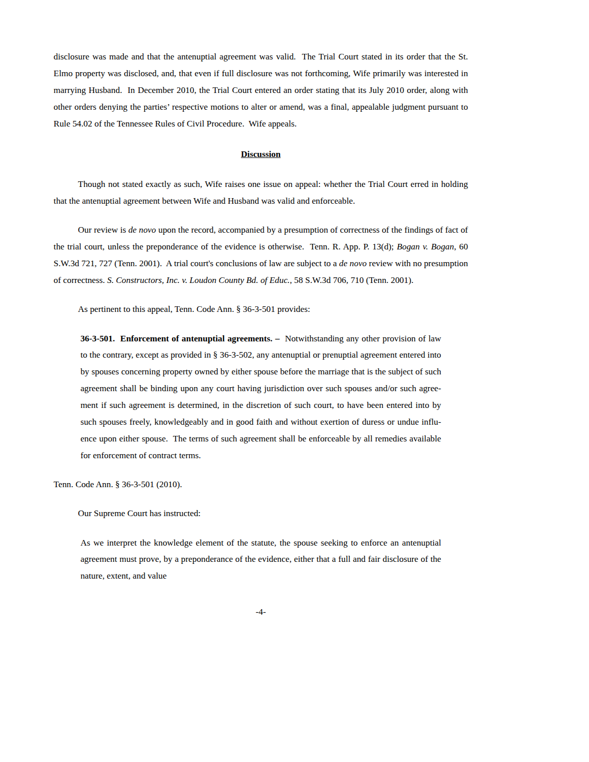disclosure was made and that the antenuptial agreement was valid. The Trial Court stated in its order that the St. Elmo property was disclosed, and, that even if full disclosure was not forthcoming, Wife primarily was interested in marrying Husband. In December 2010, the Trial Court entered an order stating that its July 2010 order, along with other orders denying the parties’ respective motions to alter or amend, was a final, appealable judgment pursuant to Rule 54.02 of the Tennessee Rules of Civil Procedure. Wife appeals.
Discussion
Though not stated exactly as such, Wife raises one issue on appeal: whether the Trial Court erred in holding that the antenuptial agreement between Wife and Husband was valid and enforceable.
Our review is de novo upon the record, accompanied by a presumption of correctness of the findings of fact of the trial court, unless the preponderance of the evidence is otherwise. Tenn. R. App. P. 13(d); Bogan v. Bogan, 60 S.W.3d 721, 727 (Tenn. 2001). A trial court's conclusions of law are subject to a de novo review with no presumption of correctness. S. Constructors, Inc. v. Loudon County Bd. of Educ., 58 S.W.3d 706, 710 (Tenn. 2001).
As pertinent to this appeal, Tenn. Code Ann. § 36-3-501 provides:
36-3-501. Enforcement of antenuptial agreements. – Notwithstanding any other provision of law to the contrary, except as provided in § 36-3-502, any antenuptial or prenuptial agreement entered into by spouses concerning property owned by either spouse before the marriage that is the subject of such agreement shall be binding upon any court having jurisdiction over such spouses and/or such agreement if such agreement is determined, in the discretion of such court, to have been entered into by such spouses freely, knowledgeably and in good faith and without exertion of duress or undue influence upon either spouse. The terms of such agreement shall be enforceable by all remedies available for enforcement of contract terms.
Tenn. Code Ann. § 36-3-501 (2010).
Our Supreme Court has instructed:
As we interpret the knowledge element of the statute, the spouse seeking to enforce an antenuptial agreement must prove, by a preponderance of the evidence, either that a full and fair disclosure of the nature, extent, and value
-4-